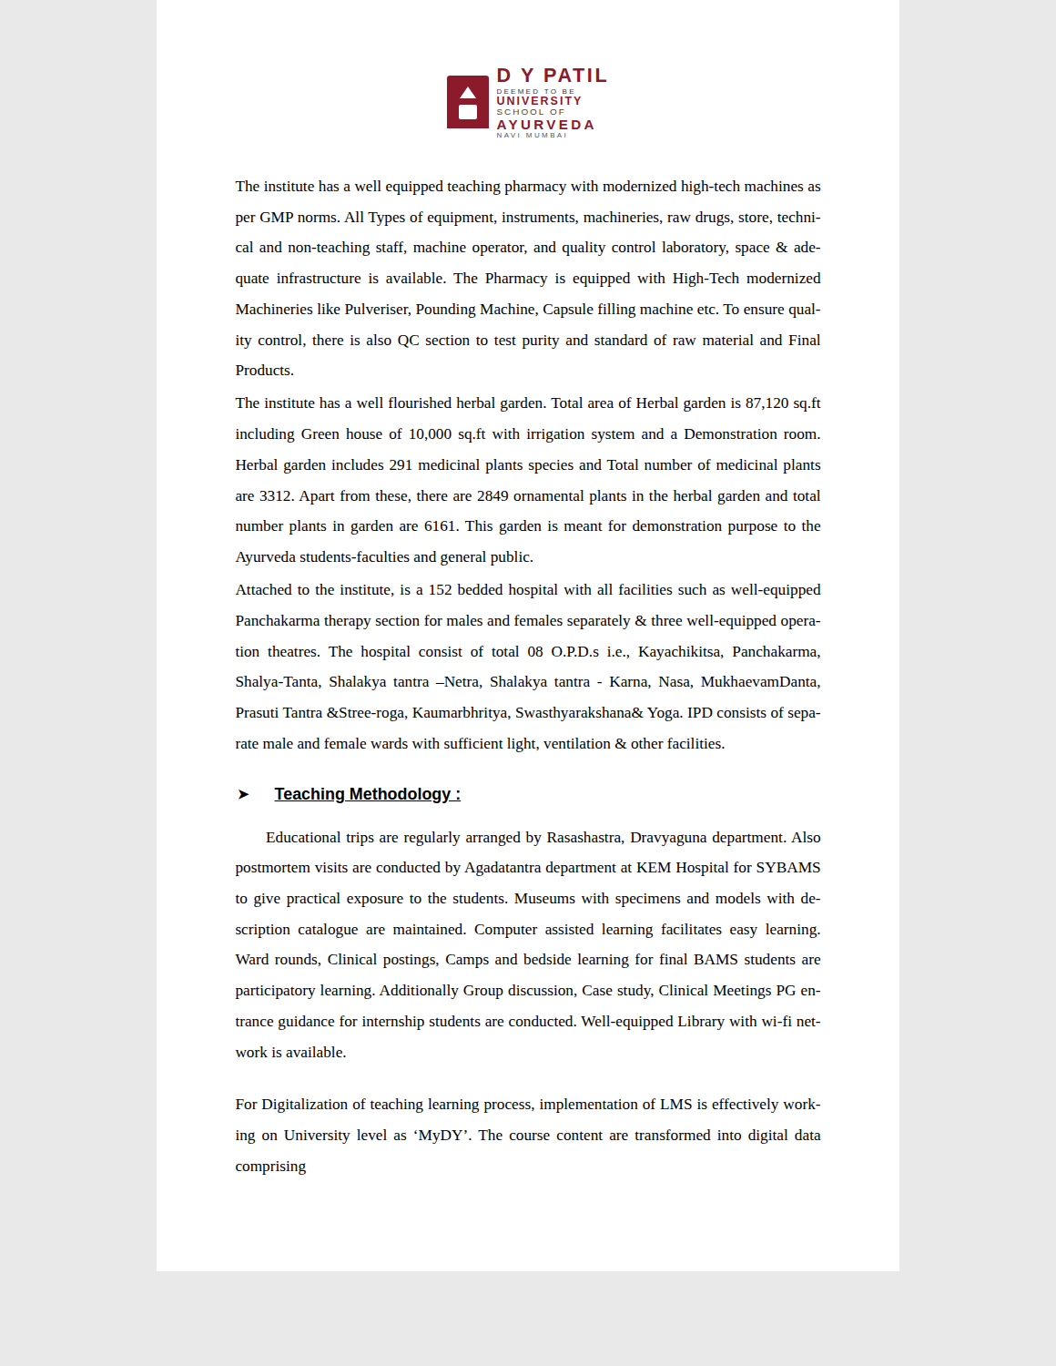D Y PATIL
DEEMED TO BE
UNIVERSITY
SCHOOL OF
AYURVEDA
NAVI MUMBAI
The institute has a well equipped teaching pharmacy with modernized high-tech machines as per GMP norms. All Types of equipment, instruments, machineries, raw drugs, store, technical and non-teaching staff, machine operator, and quality control laboratory, space & adequate infrastructure is available. The Pharmacy is equipped with High-Tech modernized Machineries like Pulveriser, Pounding Machine, Capsule filling machine etc. To ensure quality control, there is also QC section to test purity and standard of raw material and Final Products.
The institute has a well flourished herbal garden. Total area of Herbal garden is 87,120 sq.ft including Green house of 10,000 sq.ft with irrigation system and a Demonstration room. Herbal garden includes 291 medicinal plants species and Total number of medicinal plants are 3312. Apart from these, there are 2849 ornamental plants in the herbal garden and total number plants in garden are 6161. This garden is meant for demonstration purpose to the Ayurveda students-faculties and general public.
Attached to the institute, is a 152 bedded hospital with all facilities such as well-equipped Panchakarma therapy section for males and females separately & three well-equipped operation theatres. The hospital consist of total 08 O.P.D.s i.e., Kayachikitsa, Panchakarma, Shalya-Tanta, Shalakya tantra –Netra, Shalakya tantra - Karna, Nasa, MukhaevamDanta, Prasuti Tantra &Stree-roga, Kaumarbhritya, Swasthyarakshana& Yoga. IPD consists of separate male and female wards with sufficient light, ventilation & other facilities.
Teaching Methodology :
Educational trips are regularly arranged by Rasashastra, Dravyaguna department. Also postmortem visits are conducted by Agadatantra department at KEM Hospital for SYBAMS to give practical exposure to the students. Museums with specimens and models with description catalogue are maintained. Computer assisted learning facilitates easy learning. Ward rounds, Clinical postings, Camps and bedside learning for final BAMS students are participatory learning. Additionally Group discussion, Case study, Clinical Meetings PG entrance guidance for internship students are conducted. Well-equipped Library with wi-fi network is available.
For Digitalization of teaching learning process, implementation of LMS is effectively working on University level as ‘MyDY’. The course content are transformed into digital data comprising